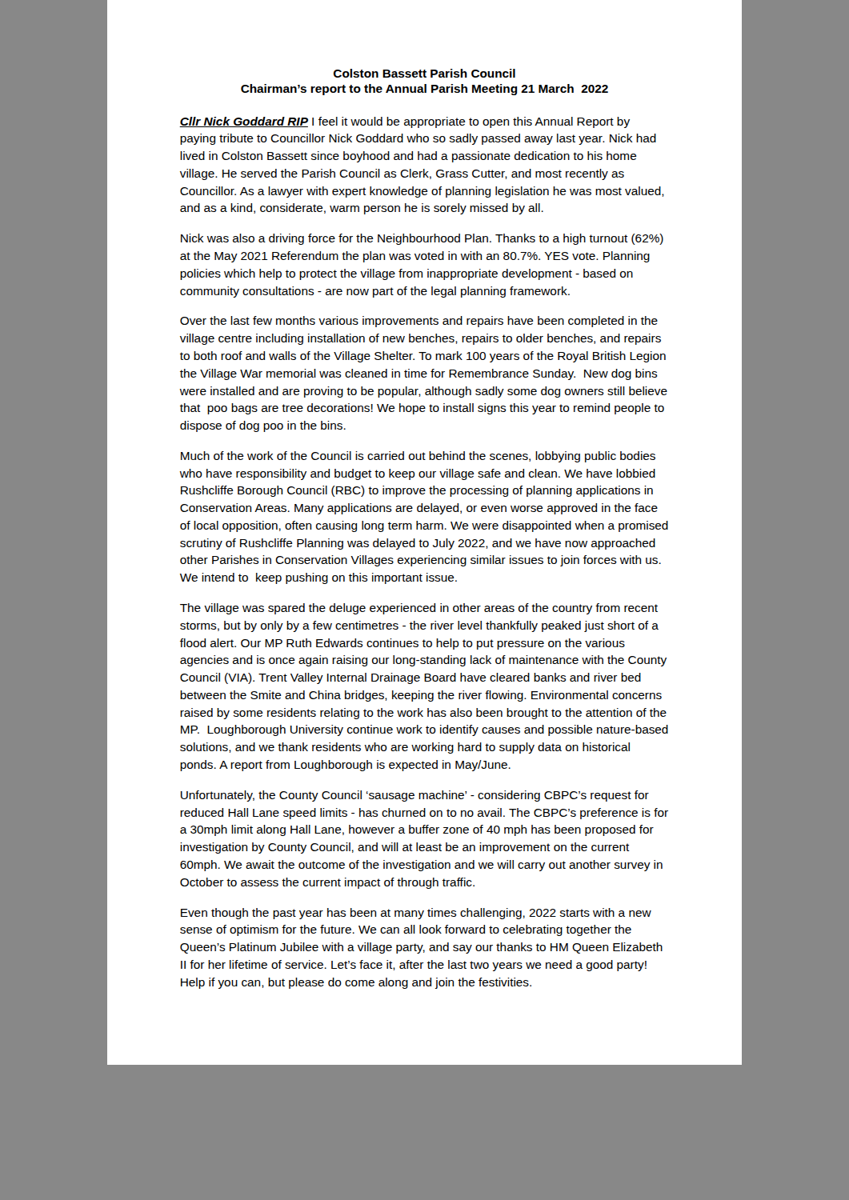Colston Bassett Parish Council Chairman’s report to the Annual Parish Meeting 21 March 2022
Cllr Nick Goddard RIP I feel it would be appropriate to open this Annual Report by paying tribute to Councillor Nick Goddard who so sadly passed away last year. Nick had lived in Colston Bassett since boyhood and had a passionate dedication to his home village. He served the Parish Council as Clerk, Grass Cutter, and most recently as Councillor. As a lawyer with expert knowledge of planning legislation he was most valued, and as a kind, considerate, warm person he is sorely missed by all.
Nick was also a driving force for the Neighbourhood Plan. Thanks to a high turnout (62%) at the May 2021 Referendum the plan was voted in with an 80.7%. YES vote. Planning policies which help to protect the village from inappropriate development - based on community consultations - are now part of the legal planning framework.
Over the last few months various improvements and repairs have been completed in the village centre including installation of new benches, repairs to older benches, and repairs to both roof and walls of the Village Shelter. To mark 100 years of the Royal British Legion the Village War memorial was cleaned in time for Remembrance Sunday. New dog bins were installed and are proving to be popular, although sadly some dog owners still believe that poo bags are tree decorations! We hope to install signs this year to remind people to dispose of dog poo in the bins.
Much of the work of the Council is carried out behind the scenes, lobbying public bodies who have responsibility and budget to keep our village safe and clean. We have lobbied Rushcliffe Borough Council (RBC) to improve the processing of planning applications in Conservation Areas. Many applications are delayed, or even worse approved in the face of local opposition, often causing long term harm. We were disappointed when a promised scrutiny of Rushcliffe Planning was delayed to July 2022, and we have now approached other Parishes in Conservation Villages experiencing similar issues to join forces with us. We intend to keep pushing on this important issue.
The village was spared the deluge experienced in other areas of the country from recent storms, but by only by a few centimetres - the river level thankfully peaked just short of a flood alert. Our MP Ruth Edwards continues to help to put pressure on the various agencies and is once again raising our long-standing lack of maintenance with the County Council (VIA). Trent Valley Internal Drainage Board have cleared banks and river bed between the Smite and China bridges, keeping the river flowing. Environmental concerns raised by some residents relating to the work has also been brought to the attention of the MP. Loughborough University continue work to identify causes and possible nature-based solutions, and we thank residents who are working hard to supply data on historical ponds. A report from Loughborough is expected in May/June.
Unfortunately, the County Council ‘sausage machine’ - considering CBPC’s request for reduced Hall Lane speed limits - has churned on to no avail. The CBPC’s preference is for a 30mph limit along Hall Lane, however a buffer zone of 40 mph has been proposed for investigation by County Council, and will at least be an improvement on the current 60mph. We await the outcome of the investigation and we will carry out another survey in October to assess the current impact of through traffic.
Even though the past year has been at many times challenging, 2022 starts with a new sense of optimism for the future. We can all look forward to celebrating together the Queen’s Platinum Jubilee with a village party, and say our thanks to HM Queen Elizabeth II for her lifetime of service. Let’s face it, after the last two years we need a good party! Help if you can, but please do come along and join the festivities.